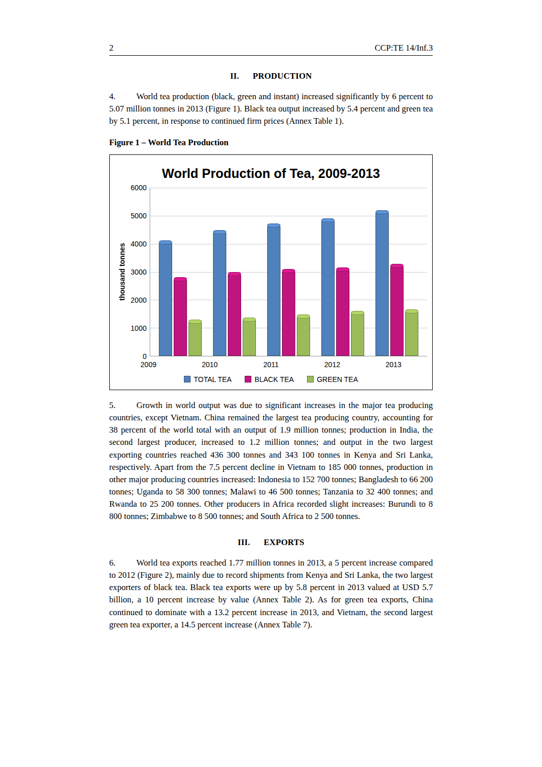2 CCP:TE 14/Inf.3
II. PRODUCTION
4. World tea production (black, green and instant) increased significantly by 6 percent to 5.07 million tonnes in 2013 (Figure 1). Black tea output increased by 5.4 percent and green tea by 5.1 percent, in response to continued firm prices (Annex Table 1).
Figure 1 – World Tea Production
World Production of Tea, 2009-2013
thousand tonnes
6000 5000 4000 3000 2000 1000 0
2009 2010 2011 2012 2013
TOTAL TEA
BLACK TEA
GREEN TEA
5. Growth in world output was due to significant increases in the major tea producing countries, except Vietnam. China remained the largest tea producing country, accounting for 38 percent of the world total with an output of 1.9 million tonnes; production in India, the second largest producer, increased to 1.2 million tonnes; and output in the two largest exporting countries reached 436 300 tonnes and 343 100 tonnes in Kenya and Sri Lanka, respectively. Apart from the 7.5 percent decline in Vietnam to 185 000 tonnes, production in other major producing countries increased: Indonesia to 152 700 tonnes; Bangladesh to 66 200 tonnes; Uganda to 58 300 tonnes; Malawi to 46 500 tonnes; Tanzania to 32 400 tonnes; and Rwanda to 25 200 tonnes. Other producers in Africa recorded slight increases: Burundi to 8 800 tonnes; Zimbabwe to 8 500 tonnes; and South Africa to 2 500 tonnes.
III. EXPORTS
6. World tea exports reached 1.77 million tonnes in 2013, a 5 percent increase compared to 2012 (Figure 2), mainly due to record shipments from Kenya and Sri Lanka, the two largest exporters of black tea. Black tea exports were up by 5.8 percent in 2013 valued at USD 5.7 billion, a 10 percent increase by value (Annex Table 2). As for green tea exports, China continued to dominate with a 13.2 percent increase in 2013, and Vietnam, the second largest green tea exporter, a 14.5 percent increase (Annex Table 7).